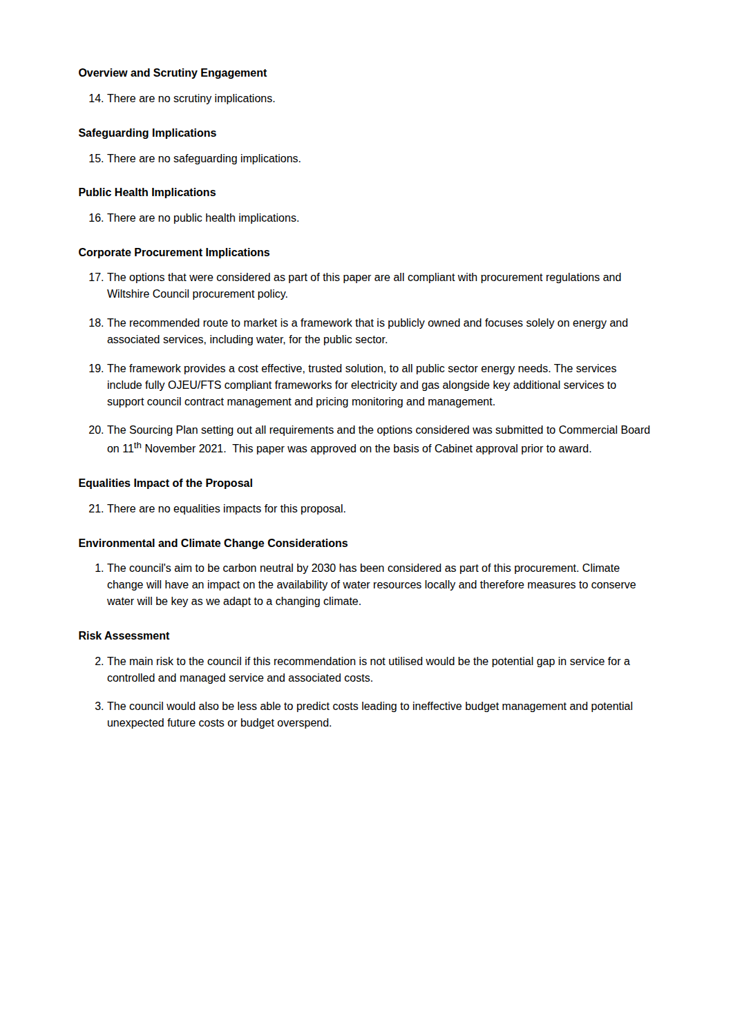Overview and Scrutiny Engagement
There are no scrutiny implications.
Safeguarding Implications
There are no safeguarding implications.
Public Health Implications
There are no public health implications.
Corporate Procurement Implications
The options that were considered as part of this paper are all compliant with procurement regulations and Wiltshire Council procurement policy.
The recommended route to market is a framework that is publicly owned and focuses solely on energy and associated services, including water, for the public sector.
The framework provides a cost effective, trusted solution, to all public sector energy needs. The services include fully OJEU/FTS compliant frameworks for electricity and gas alongside key additional services to support council contract management and pricing monitoring and management.
The Sourcing Plan setting out all requirements and the options considered was submitted to Commercial Board on 11th November 2021. This paper was approved on the basis of Cabinet approval prior to award.
Equalities Impact of the Proposal
There are no equalities impacts for this proposal.
Environmental and Climate Change Considerations
The council's aim to be carbon neutral by 2030 has been considered as part of this procurement. Climate change will have an impact on the availability of water resources locally and therefore measures to conserve water will be key as we adapt to a changing climate.
Risk Assessment
The main risk to the council if this recommendation is not utilised would be the potential gap in service for a controlled and managed service and associated costs.
The council would also be less able to predict costs leading to ineffective budget management and potential unexpected future costs or budget overspend.